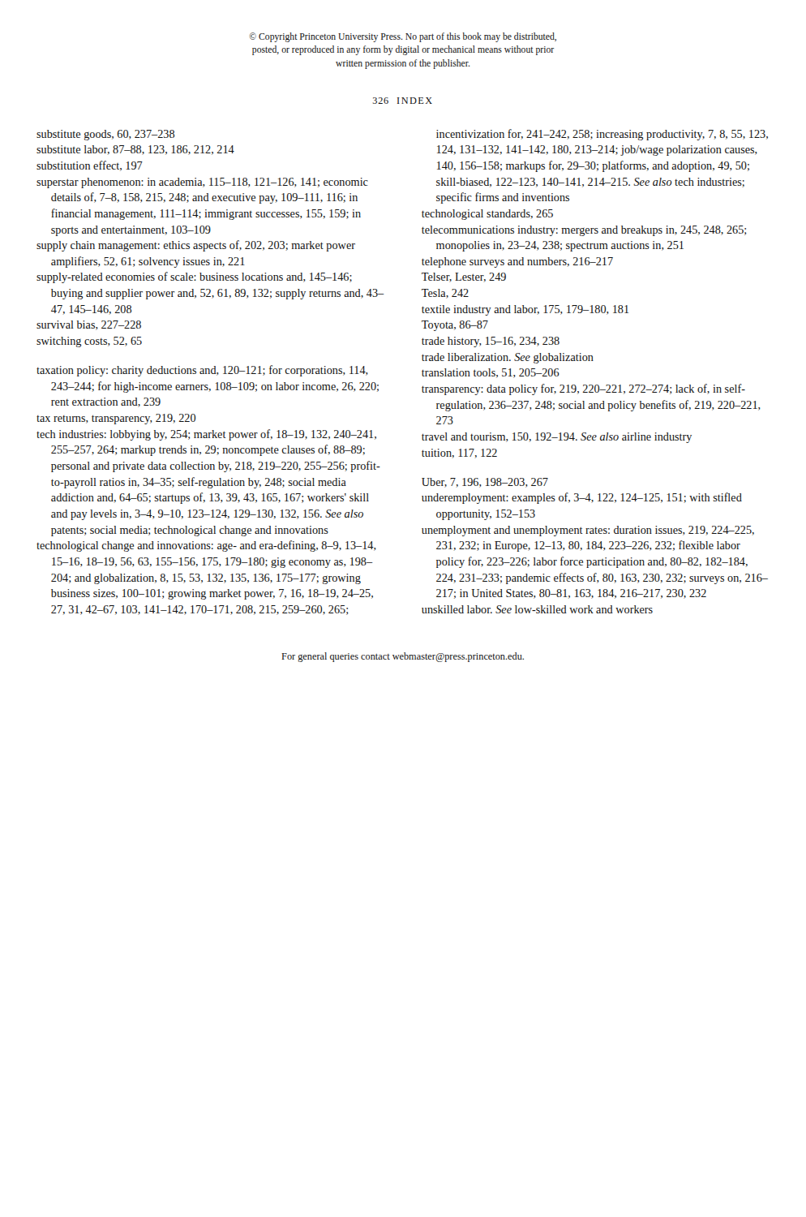© Copyright Princeton University Press. No part of this book may be distributed, posted, or reproduced in any form by digital or mechanical means without prior written permission of the publisher.
326 INDEX
substitute goods, 60, 237–238
substitute labor, 87–88, 123, 186, 212, 214
substitution effect, 197
superstar phenomenon: in academia, 115–118, 121–126, 141; economic details of, 7–8, 158, 215, 248; and executive pay, 109–111, 116; in financial management, 111–114; immigrant successes, 155, 159; in sports and entertainment, 103–109
supply chain management: ethics aspects of, 202, 203; market power amplifiers, 52, 61; solvency issues in, 221
supply-related economies of scale: business locations and, 145–146; buying and supplier power and, 52, 61, 89, 132; supply returns and, 43–47, 145–146, 208
survival bias, 227–228
switching costs, 52, 65
taxation policy: charity deductions and, 120–121; for corporations, 114, 243–244; for high-income earners, 108–109; on labor income, 26, 220; rent extraction and, 239
tax returns, transparency, 219, 220
tech industries: lobbying by, 254; market power of, 18–19, 132, 240–241, 255–257, 264; markup trends in, 29; noncompete clauses of, 88–89; personal and private data collection by, 218, 219–220, 255–256; profit-to-payroll ratios in, 34–35; self-regulation by, 248; social media addiction and, 64–65; startups of, 13, 39, 43, 165, 167; workers' skill and pay levels in, 3–4, 9–10, 123–124, 129–130, 132, 156. See also patents; social media; technological change and innovations
technological change and innovations: age- and era-defining, 8–9, 13–14, 15–16, 18–19, 56, 63, 155–156, 175, 179–180; gig economy as, 198–204; and globalization, 8, 15, 53, 132, 135, 136, 175–177; growing business sizes, 100–101; growing market power, 7, 16, 18–19, 24–25, 27, 31, 42–67, 103, 141–142, 170–171, 208, 215, 259–260, 265; incentivization for, 241–242, 258; increasing productivity, 7, 8, 55, 123, 124, 131–132, 141–142, 180, 213–214; job/wage polarization causes, 140, 156–158; markups for, 29–30; platforms, and adoption, 49, 50; skill-biased, 122–123, 140–141, 214–215. See also tech industries; specific firms and inventions
technological standards, 265
telecommunications industry: mergers and breakups in, 245, 248, 265; monopolies in, 23–24, 238; spectrum auctions in, 251
telephone surveys and numbers, 216–217
Telser, Lester, 249
Tesla, 242
textile industry and labor, 175, 179–180, 181
Toyota, 86–87
trade history, 15–16, 234, 238
trade liberalization. See globalization
translation tools, 51, 205–206
transparency: data policy for, 219, 220–221, 272–274; lack of, in self-regulation, 236–237, 248; social and policy benefits of, 219, 220–221, 273
travel and tourism, 150, 192–194. See also airline industry
tuition, 117, 122
Uber, 7, 196, 198–203, 267
underemployment: examples of, 3–4, 122, 124–125, 151; with stifled opportunity, 152–153
unemployment and unemployment rates: duration issues, 219, 224–225, 231, 232; in Europe, 12–13, 80, 184, 223–226, 232; flexible labor policy for, 223–226; labor force participation and, 80–82, 182–184, 224, 231–233; pandemic effects of, 80, 163, 230, 232; surveys on, 216–217; in United States, 80–81, 163, 184, 216–217, 230, 232
unskilled labor. See low-skilled work and workers
For general queries contact webmaster@press.princeton.edu.